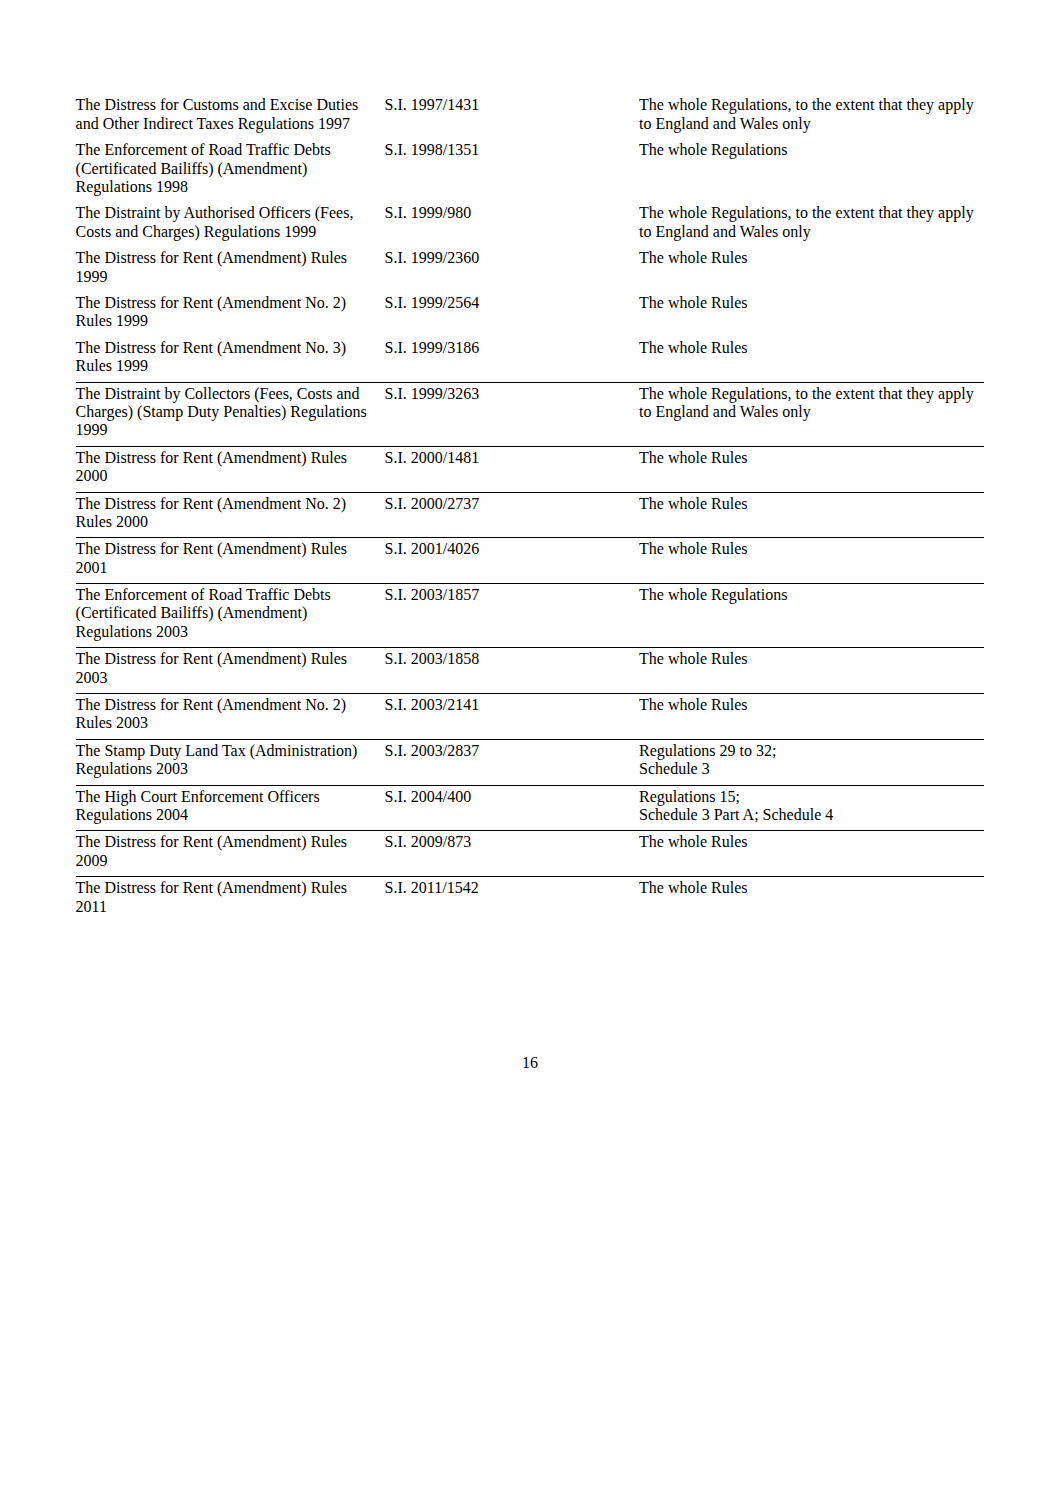| The Distress for Customs and Excise Duties and Other Indirect Taxes Regulations 1997 | S.I. 1997/1431 | The whole Regulations, to the extent that they apply to England and Wales only |
| The Enforcement of Road Traffic Debts (Certificated Bailiffs) (Amendment) Regulations 1998 | S.I. 1998/1351 | The whole Regulations |
| The Distraint by Authorised Officers (Fees, Costs and Charges) Regulations 1999 | S.I. 1999/980 | The whole Regulations, to the extent that they apply to England and Wales only |
| The Distress for Rent (Amendment) Rules 1999 | S.I. 1999/2360 | The whole Rules |
| The Distress for Rent (Amendment No. 2) Rules 1999 | S.I. 1999/2564 | The whole Rules |
| The Distress for Rent (Amendment No. 3) Rules 1999 | S.I. 1999/3186 | The whole Rules |
| The Distraint by Collectors (Fees, Costs and Charges) (Stamp Duty Penalties) Regulations 1999 | S.I. 1999/3263 | The whole Regulations, to the extent that they apply to England and Wales only |
| The Distress for Rent (Amendment) Rules 2000 | S.I. 2000/1481 | The whole Rules |
| The Distress for Rent (Amendment No. 2) Rules 2000 | S.I. 2000/2737 | The whole Rules |
| The Distress for Rent (Amendment) Rules 2001 | S.I. 2001/4026 | The whole Rules |
| The Enforcement of Road Traffic Debts (Certificated Bailiffs) (Amendment) Regulations 2003 | S.I. 2003/1857 | The whole Regulations |
| The Distress for Rent (Amendment) Rules 2003 | S.I. 2003/1858 | The whole Rules |
| The Distress for Rent (Amendment No. 2) Rules 2003 | S.I. 2003/2141 | The whole Rules |
| The Stamp Duty Land Tax (Administration) Regulations 2003 | S.I. 2003/2837 | Regulations 29 to 32; Schedule 3 |
| The High Court Enforcement Officers Regulations 2004 | S.I. 2004/400 | Regulations 15; Schedule 3 Part A; Schedule 4 |
| The Distress for Rent (Amendment) Rules 2009 | S.I. 2009/873 | The whole Rules |
| The Distress for Rent (Amendment) Rules 2011 | S.I. 2011/1542 | The whole Rules |
16